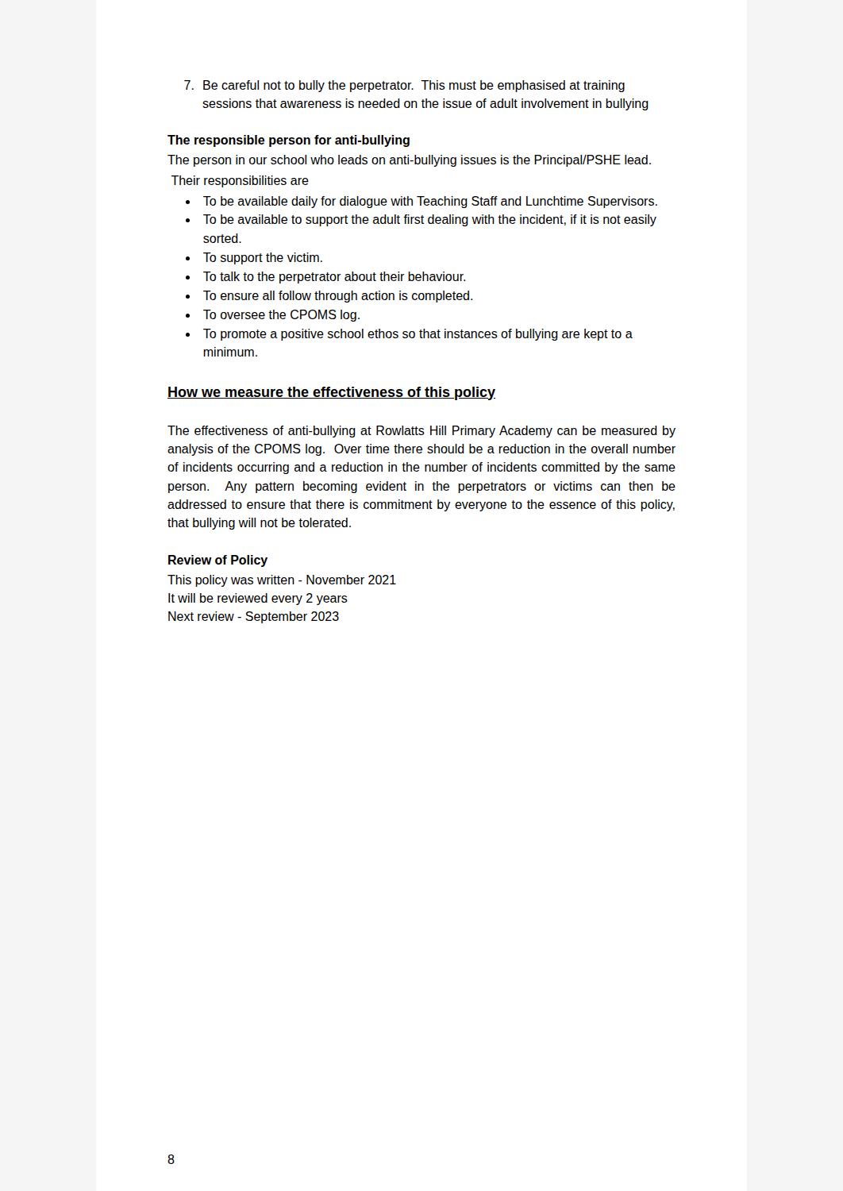Be careful not to bully the perpetrator. This must be emphasised at training sessions that awareness is needed on the issue of adult involvement in bullying
The responsible person for anti-bullying
The person in our school who leads on anti-bullying issues is the Principal/PSHE lead.
Their responsibilities are
To be available daily for dialogue with Teaching Staff and Lunchtime Supervisors.
To be available to support the adult first dealing with the incident, if it is not easily sorted.
To support the victim.
To talk to the perpetrator about their behaviour.
To ensure all follow through action is completed.
To oversee the CPOMS log.
To promote a positive school ethos so that instances of bullying are kept to a minimum.
How we measure the effectiveness of this policy
The effectiveness of anti-bullying at Rowlatts Hill Primary Academy can be measured by analysis of the CPOMS log. Over time there should be a reduction in the overall number of incidents occurring and a reduction in the number of incidents committed by the same person. Any pattern becoming evident in the perpetrators or victims can then be addressed to ensure that there is commitment by everyone to the essence of this policy, that bullying will not be tolerated.
Review of Policy
This policy was written - November 2021
It will be reviewed every 2 years
Next review - September 2023
8